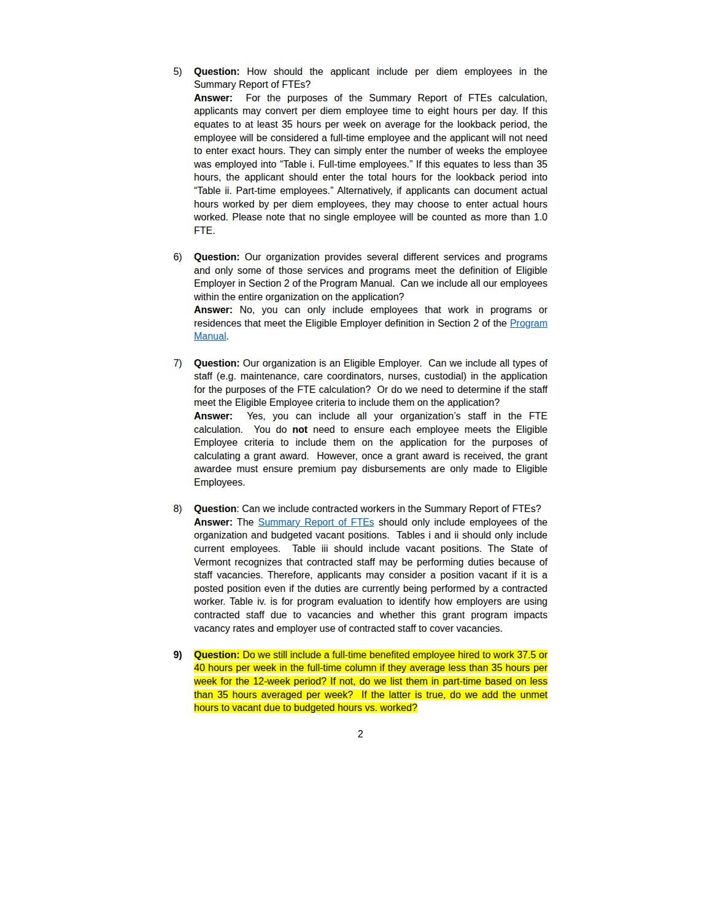5) Question: How should the applicant include per diem employees in the Summary Report of FTEs?
Answer: For the purposes of the Summary Report of FTEs calculation, applicants may convert per diem employee time to eight hours per day. If this equates to at least 35 hours per week on average for the lookback period, the employee will be considered a full-time employee and the applicant will not need to enter exact hours. They can simply enter the number of weeks the employee was employed into “Table i. Full-time employees.” If this equates to less than 35 hours, the applicant should enter the total hours for the lookback period into “Table ii. Part-time employees.” Alternatively, if applicants can document actual hours worked by per diem employees, they may choose to enter actual hours worked. Please note that no single employee will be counted as more than 1.0 FTE.
6) Question: Our organization provides several different services and programs and only some of those services and programs meet the definition of Eligible Employer in Section 2 of the Program Manual. Can we include all our employees within the entire organization on the application?
Answer: No, you can only include employees that work in programs or residences that meet the Eligible Employer definition in Section 2 of the Program Manual.
7) Question: Our organization is an Eligible Employer. Can we include all types of staff (e.g. maintenance, care coordinators, nurses, custodial) in the application for the purposes of the FTE calculation? Or do we need to determine if the staff meet the Eligible Employee criteria to include them on the application?
Answer: Yes, you can include all your organization’s staff in the FTE calculation. You do not need to ensure each employee meets the Eligible Employee criteria to include them on the application for the purposes of calculating a grant award. However, once a grant award is received, the grant awardee must ensure premium pay disbursements are only made to Eligible Employees.
8) Question: Can we include contracted workers in the Summary Report of FTEs?
Answer: The Summary Report of FTEs should only include employees of the organization and budgeted vacant positions. Tables i and ii should only include current employees. Table iii should include vacant positions. The State of Vermont recognizes that contracted staff may be performing duties because of staff vacancies. Therefore, applicants may consider a position vacant if it is a posted position even if the duties are currently being performed by a contracted worker. Table iv. is for program evaluation to identify how employers are using contracted staff due to vacancies and whether this grant program impacts vacancy rates and employer use of contracted staff to cover vacancies.
9) Question: Do we still include a full-time benefited employee hired to work 37.5 or 40 hours per week in the full-time column if they average less than 35 hours per week for the 12-week period? If not, do we list them in part-time based on less than 35 hours averaged per week? If the latter is true, do we add the unmet hours to vacant due to budgeted hours vs. worked?
2